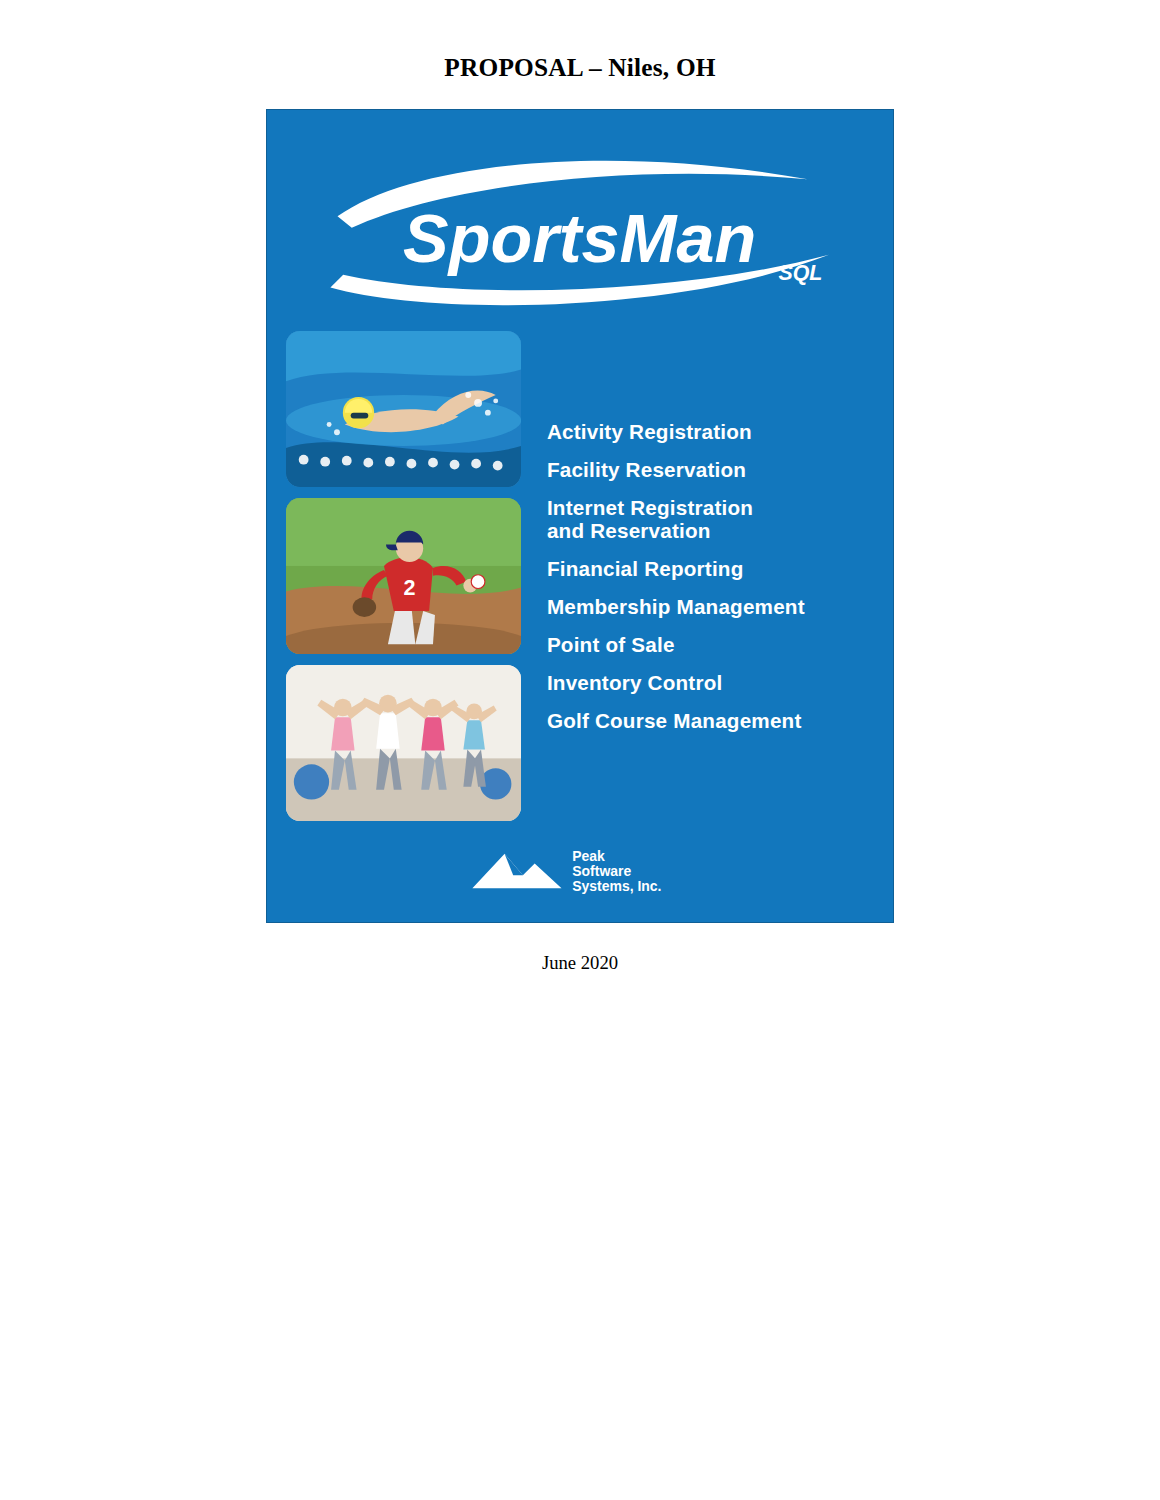PROPOSAL – Niles, OH
SportsMan SQL
2
Activity Registration
Facility Reservation
Internet Registration
and Reservation
Financial Reporting
Membership Management
Point of Sale
Inventory Control
Golf Course Management
Peak Software Systems, Inc.
June 2020